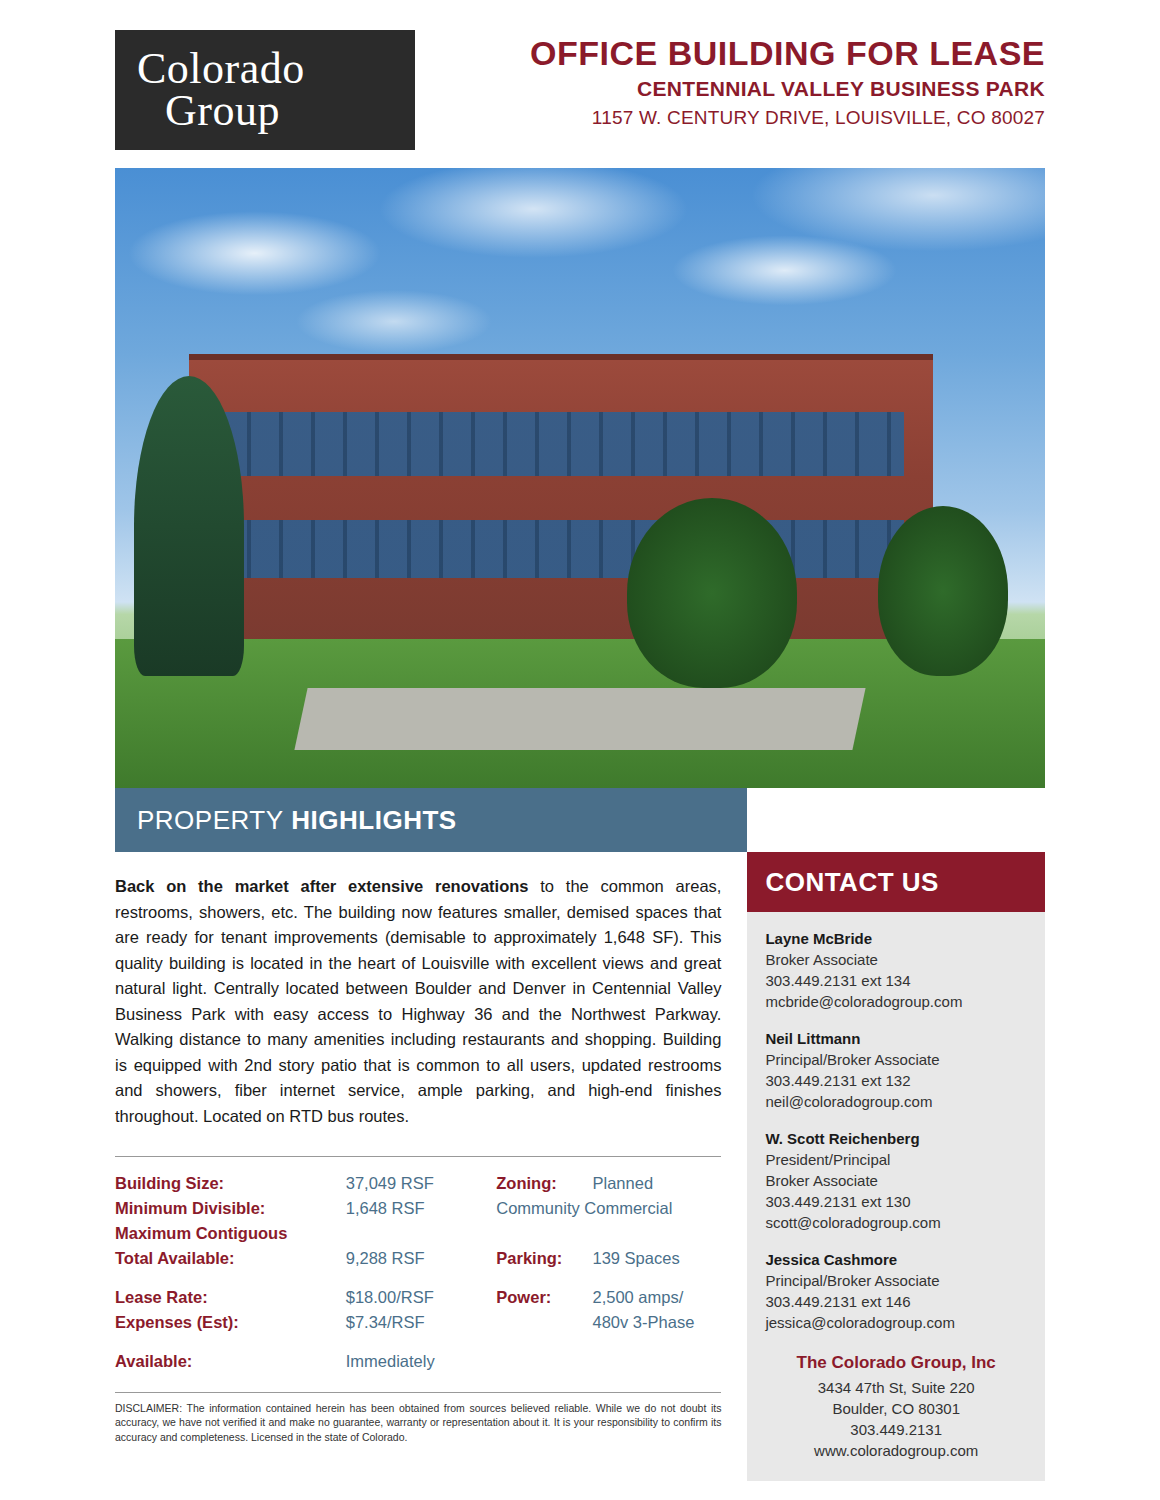Colorado
Group
OFFICE BUILDING FOR LEASE
CENTENNIAL VALLEY BUSINESS PARK
1157 W. CENTURY DRIVE, LOUISVILLE, CO 80027
PROPERTY HIGHLIGHTS
Back on the market after extensive renovations to the common areas, restrooms, showers, etc. The building now features smaller, demised spaces that are ready for tenant improvements (demisable to approximately 1,648 SF). This quality building is located in the heart of Louisville with excellent views and great natural light. Centrally located between Boulder and Denver in Centennial Valley Business Park with easy access to Highway 36 and the Northwest Parkway. Walking distance to many amenities including restaurants and shopping. Building is equipped with 2nd story patio that is common to all users, updated restrooms and showers, fiber internet service, ample parking, and high-end finishes throughout. Located on RTD bus routes.
| Building Size: | 37,049 RSF | Zoning: | Planned |
| Minimum Divisible: | 1,648 RSF | Community Commercial |
| Maximum Contiguous | | |
| Total Available: | 9,288 RSF | Parking: | 139 Spaces |
| Lease Rate: | $18.00/RSF | Power: | 2,500 amps/ |
| Expenses (Est): | $7.34/RSF | | 480v 3-Phase |
| Available: | Immediately | |
DISCLAIMER: The information contained herein has been obtained from sources believed reliable. While we do not doubt its accuracy, we have not verified it and make no guarantee, warranty or representation about it. It is your responsibility to confirm its accuracy and completeness. Licensed in the state of Colorado.
CONTACT US
Layne McBride
Broker Associate
303.449.2131 ext 134
mcbride@coloradogroup.com
Neil Littmann
Principal/Broker Associate
303.449.2131 ext 132
neil@coloradogroup.com
W. Scott Reichenberg
President/Principal
Broker Associate
303.449.2131 ext 130
scott@coloradogroup.com
Jessica Cashmore
Principal/Broker Associate
303.449.2131 ext 146
jessica@coloradogroup.com
The Colorado Group, Inc
3434 47th St, Suite 220
Boulder, CO 80301
303.449.2131
www.coloradogroup.com